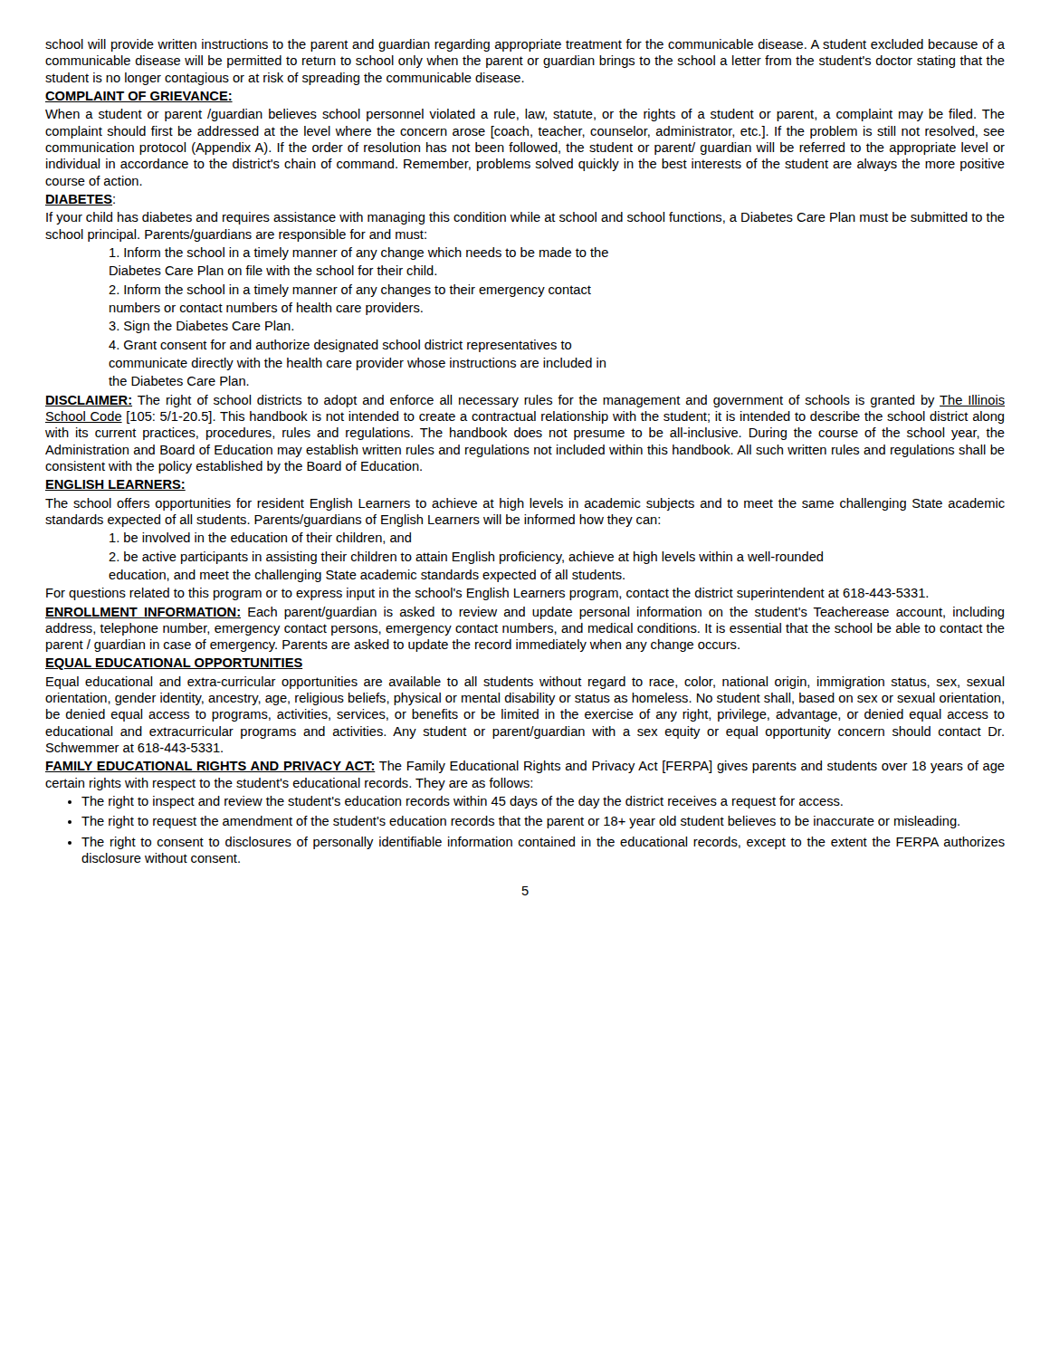school will provide written instructions to the parent and guardian regarding appropriate treatment for the communicable disease. A student excluded because of a communicable disease will be permitted to return to school only when the parent or guardian brings to the school a letter from the student's doctor stating that the student is no longer contagious or at risk of spreading the communicable disease.
COMPLAINT OF GRIEVANCE:
When a student or parent /guardian believes school personnel violated a rule, law, statute, or the rights of a student or parent, a complaint may be filed. The complaint should first be addressed at the level where the concern arose [coach, teacher, counselor, administrator, etc.]. If the problem is still not resolved, see communication protocol (Appendix A). If the order of resolution has not been followed, the student or parent/ guardian will be referred to the appropriate level or individual in accordance to the district's chain of command. Remember, problems solved quickly in the best interests of the student are always the more positive course of action.
DIABETES:
If your child has diabetes and requires assistance with managing this condition while at school and school functions, a Diabetes Care Plan must be submitted to the school principal. Parents/guardians are responsible for and must:
1. Inform the school in a timely manner of any change which needs to be made to the
Diabetes Care Plan on file with the school for their child.
2. Inform the school in a timely manner of any changes to their emergency contact
numbers or contact numbers of health care providers.
3. Sign the Diabetes Care Plan.
4. Grant consent for and authorize designated school district representatives to
communicate directly with the health care provider whose instructions are included in
the Diabetes Care Plan.
DISCLAIMER: The right of school districts to adopt and enforce all necessary rules for the management and government of schools is granted by The Illinois School Code [105: 5/1-20.5]. This handbook is not intended to create a contractual relationship with the student; it is intended to describe the school district along with its current practices, procedures, rules and regulations. The handbook does not presume to be all-inclusive. During the course of the school year, the Administration and Board of Education may establish written rules and regulations not included within this handbook. All such written rules and regulations shall be consistent with the policy established by the Board of Education.
ENGLISH LEARNERS:
The school offers opportunities for resident English Learners to achieve at high levels in academic subjects and to meet the same challenging State academic standards expected of all students. Parents/guardians of English Learners will be informed how they can:
1. be involved in the education of their children, and
2. be active participants in assisting their children to attain English proficiency, achieve at high levels within a well-rounded
education, and meet the challenging State academic standards expected of all students.
For questions related to this program or to express input in the school's English Learners program, contact the district superintendent at 618-443-5331.
ENROLLMENT INFORMATION: Each parent/guardian is asked to review and update personal information on the student's Teacherease account, including address, telephone number, emergency contact persons, emergency contact numbers, and medical conditions. It is essential that the school be able to contact the parent / guardian in case of emergency. Parents are asked to update the record immediately when any change occurs.
EQUAL EDUCATIONAL OPPORTUNITIES
Equal educational and extra-curricular opportunities are available to all students without regard to race, color, national origin, immigration status, sex, sexual orientation, gender identity, ancestry, age, religious beliefs, physical or mental disability or status as homeless. No student shall, based on sex or sexual orientation, be denied equal access to programs, activities, services, or benefits or be limited in the exercise of any right, privilege, advantage, or denied equal access to educational and extracurricular programs and activities. Any student or parent/guardian with a sex equity or equal opportunity concern should contact Dr. Schwemmer at 618-443-5331.
FAMILY EDUCATIONAL RIGHTS AND PRIVACY ACT: The Family Educational Rights and Privacy Act [FERPA] gives parents and students over 18 years of age certain rights with respect to the student's educational records. They are as follows:
The right to inspect and review the student's education records within 45 days of the day the district receives a request for access.
The right to request the amendment of the student's education records that the parent or 18+ year old student believes to be inaccurate or misleading.
The right to consent to disclosures of personally identifiable information contained in the educational records, except to the extent the FERPA authorizes disclosure without consent.
5